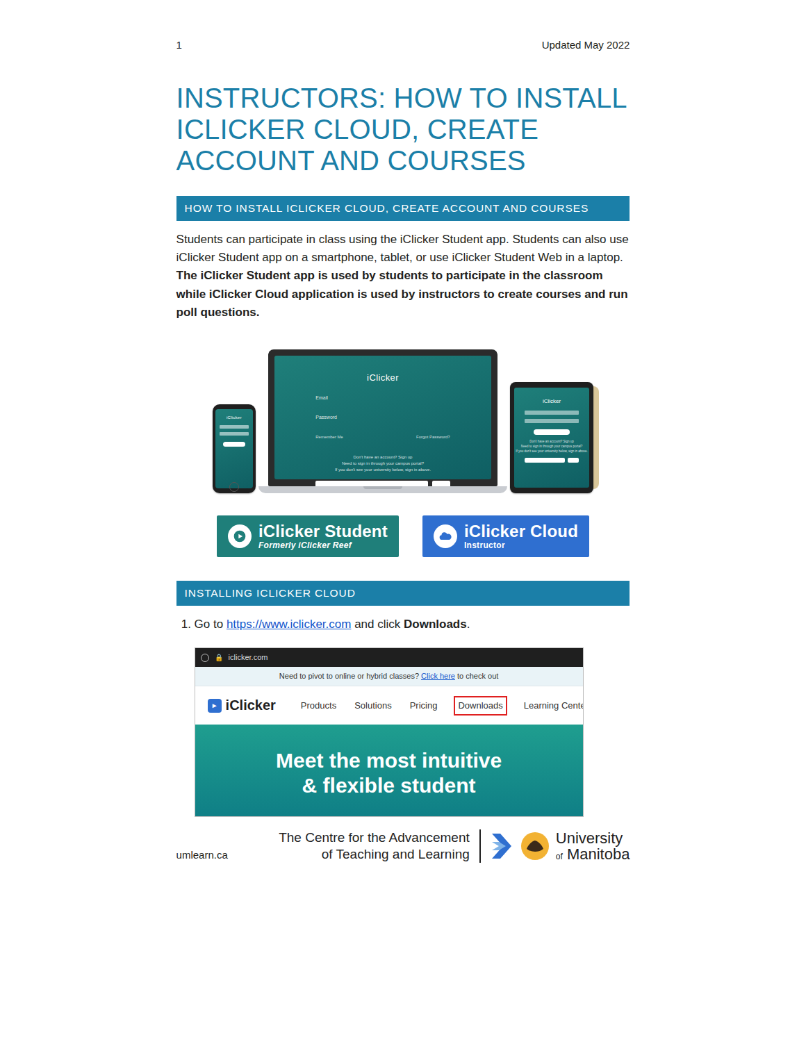1
Updated May 2022
Instructors: How to Install iClicker Cloud, Create Account and Courses
How to Install iClicker Cloud, Create Account and Courses
Students can participate in class using the iClicker Student app. Students can also use iClicker Student app on a smartphone, tablet, or use iClicker Student Web in a laptop. The iClicker Student app is used by students to participate in the classroom while iClicker Cloud application is used by instructors to create courses and run poll questions.
iClicker
iClicker
Email
Password
Remember Me Forgot Password?
Don't have an account? Sign up
Need to sign in through your campus portal?
If you don't see your university below, sign in above.
iClicker
Don't have an account? Sign up
Need to sign in through your campus portal?
If you don't see your university below, sign in above.
iClicker Student
Formerly iClicker Reef
iClicker Cloud
Instructor
Installing iClicker Cloud
Go to https://www.iclicker.com and click Downloads.
🔒 iclicker.com
Need to pivot to online or hybrid classes? Click here to check out
►iClicker
Products
Solutions
Pricing
Downloads
Learning Center
Support
Meet the most intuitive
& flexible student
umlearn.ca
The Centre for the Advancement
of Teaching and Learning
University
of Manitoba